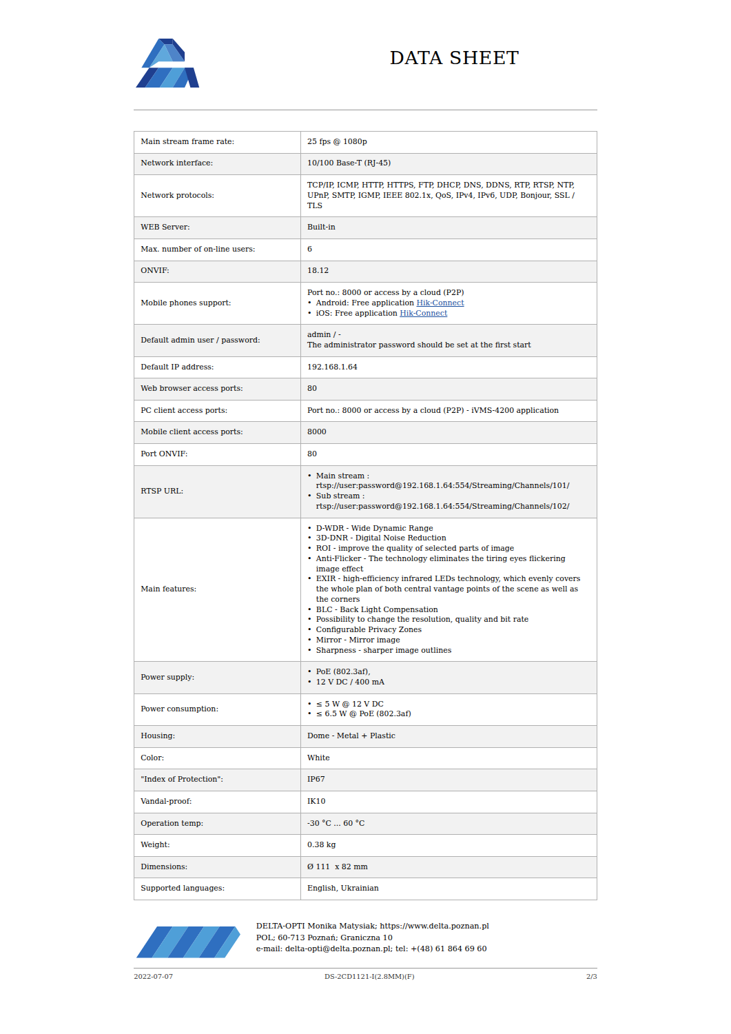DATA SHEET
| Main stream frame rate: | 25 fps @ 1080p |
| Network interface: | 10/100 Base-T (RJ-45) |
| Network protocols: | TCP/IP, ICMP, HTTP, HTTPS, FTP, DHCP, DNS, DDNS, RTP, RTSP, NTP, UPnP, SMTP, IGMP, IEEE 802.1x, QoS, IPv4, IPv6, UDP, Bonjour, SSL / TLS |
| WEB Server: | Built-in |
| Max. number of on-line users: | 6 |
| ONVIF: | 18.12 |
| Mobile phones support: | Port no.: 8000 or access by a cloud (P2P) Android: Free application Hik-Connect iOS: Free application Hik-Connect |
| Default admin user / password: | admin / - The administrator password should be set at the first start |
| Default IP address: | 192.168.1.64 |
| Web browser access ports: | 80 |
| PC client access ports: | Port no.: 8000 or access by a cloud (P2P) - iVMS-4200 application |
| Mobile client access ports: | 8000 |
| Port ONVIF: | 80 |
| RTSP URL: | Main stream : rtsp://user:password@192.168.1.64:554/Streaming/Channels/101/ Sub stream : rtsp://user:password@192.168.1.64:554/Streaming/Channels/102/ |
| Main features: | D-WDR - Wide Dynamic Range 3D-DNR - Digital Noise Reduction ROI - improve the quality of selected parts of image Anti-Flicker - The technology eliminates the tiring eyes flickering image effect EXIR - high-efficiency infrared LEDs technology, which evenly covers the whole plan of both central vantage points of the scene as well as the corners BLC - Back Light Compensation Possibility to change the resolution, quality and bit rate Configurable Privacy Zones Mirror - Mirror image Sharpness - sharper image outlines |
| Power supply: | PoE (802.3af), 12 V DC / 400 mA |
| Power consumption: | ≤ 5 W @ 12 V DC ≤ 6.5 W @ PoE (802.3af) |
| Housing: | Dome - Metal + Plastic |
| Color: | White |
| "Index of Protection": | IP67 |
| Vandal-proof: | IK10 |
| Operation temp: | -30 °C ... 60 °C |
| Weight: | 0.38 kg |
| Dimensions: | Ø 111 x 82 mm |
| Supported languages: | English, Ukrainian |
DELTA-OPTI Monika Matysiak; https://www.delta.poznan.pl
POL; 60-713 Poznań; Graniczna 10
e-mail: delta-opti@delta.poznan.pl; tel: +(48) 61 864 69 60
2022-07-07
DS-2CD1121-I(2.8MM)(F)
2/3